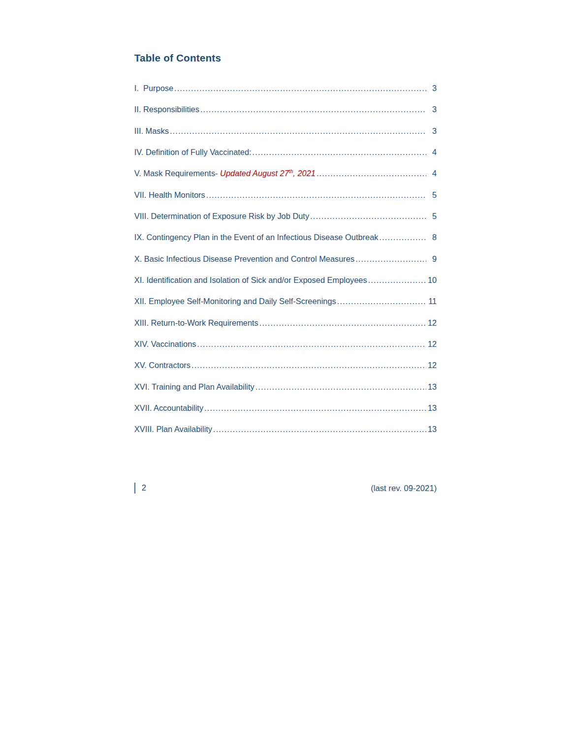Table of Contents
I. Purpose .................................................................................................................. 3
II. Responsibilities ......................................................................................................... 3
III. Masks ..................................................................................................................... 3
IV. Definition of Fully Vaccinated: ..................................................................................... 4
V. Mask Requirements- Updated August 27th, 2021 ....................................................... 4
VII. Health Monitors ....................................................................................................... 5
VIII. Determination of Exposure Risk by Job Duty ........................................................... 5
IX. Contingency Plan in the Event of an Infectious Disease Outbreak ............................ 8
X. Basic Infectious Disease Prevention and Control Measures ....................................... 9
XI. Identification and Isolation of Sick and/or Exposed Employees ............................... 10
XII. Employee Self-Monitoring and Daily Self-Screenings ............................................. 11
XIII. Return-to-Work Requirements ............................................................................... 12
XIV. Vaccinations ..................................................................................................... 12
XV. Contractors ......................................................................................................... 12
XVI. Training and Plan Availability ................................................................................ 13
XVII. Accountability .................................................................................................... 13
XVIII. Plan Availability ................................................................................................. 13
2
(last rev. 09-2021)